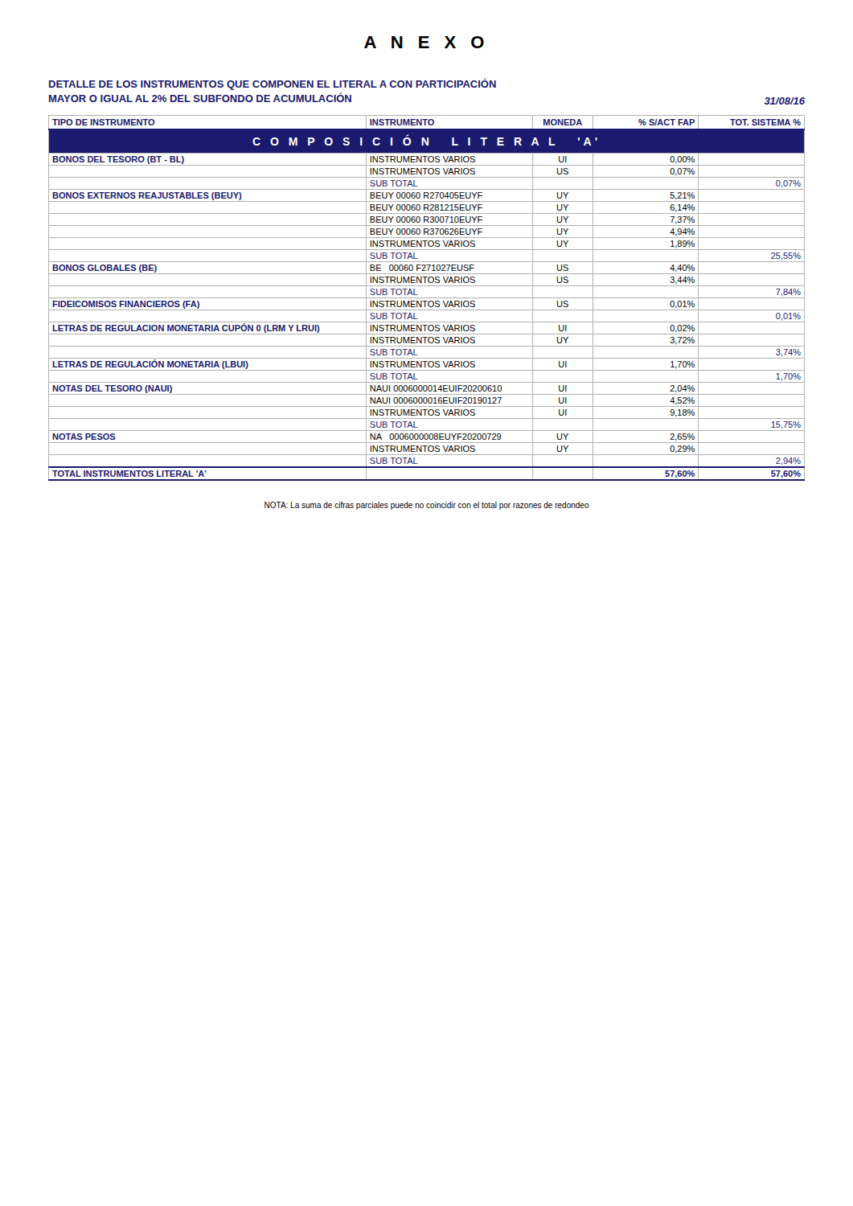A N E X O
DETALLE DE LOS INSTRUMENTOS QUE COMPONEN EL LITERAL A CON PARTICIPACIÓN
MAYOR O IGUAL AL 2% DEL SUBFONDO DE ACUMULACIÓN
31/08/16
| C O M P O S I C I Ó N L I T E R A L 'A' |
| TIPO DE INSTRUMENTO | INSTRUMENTO | MONEDA | % S/ACT FAP | TOT. SISTEMA % |
| BONOS DEL TESORO (BT - BL) | INSTRUMENTOS VARIOS | UI | 0,00% | |
| | INSTRUMENTOS VARIOS | US | 0,07% | |
| | SUB TOTAL | | | 0,07% |
| BONOS EXTERNOS REAJUSTABLES (BEUY) | BEUY 00060 R270405EUYF | UY | 5,21% | |
| | BEUY 00060 R281215EUYF | UY | 6,14% | |
| | BEUY 00060 R300710EUYF | UY | 7,37% | |
| | BEUY 00060 R370626EUYF | UY | 4,94% | |
| | INSTRUMENTOS VARIOS | UY | 1,89% | |
| | SUB TOTAL | | | 25,55% |
| BONOS GLOBALES (BE) | BE 00060 F271027EUSF | US | 4,40% | |
| | INSTRUMENTOS VARIOS | US | 3,44% | |
| | SUB TOTAL | | | 7,84% |
| FIDEICOMISOS FINANCIEROS (FA) | INSTRUMENTOS VARIOS | US | 0,01% | |
| | SUB TOTAL | | | 0,01% |
| LETRAS DE REGULACION MONETARIA CUPÓN 0 (LRM Y LRUI) | INSTRUMENTOS VARIOS | UI | 0,02% | |
| | INSTRUMENTOS VARIOS | UY | 3,72% | |
| | SUB TOTAL | | | 3,74% |
| LETRAS DE REGULACIÓN MONETARIA (LBUI) | INSTRUMENTOS VARIOS | UI | 1,70% | |
| | SUB TOTAL | | | 1,70% |
| NOTAS DEL TESORO (NAUI) | NAUI 0006000014EUIF20200610 | UI | 2,04% | |
| | NAUI 0006000016EUIF20190127 | UI | 4,52% | |
| | INSTRUMENTOS VARIOS | UI | 9,18% | |
| | SUB TOTAL | | | 15,75% |
| NOTAS PESOS | NA 0006000008EUYF20200729 | UY | 2,65% | |
| | INSTRUMENTOS VARIOS | UY | 0,29% | |
| | SUB TOTAL | | | 2,94% |
| TOTAL INSTRUMENTOS LITERAL 'A' | | | 57,60% | 57,60% |
NOTA: La suma de cifras parciales puede no coincidir con el total por razones de redondeo